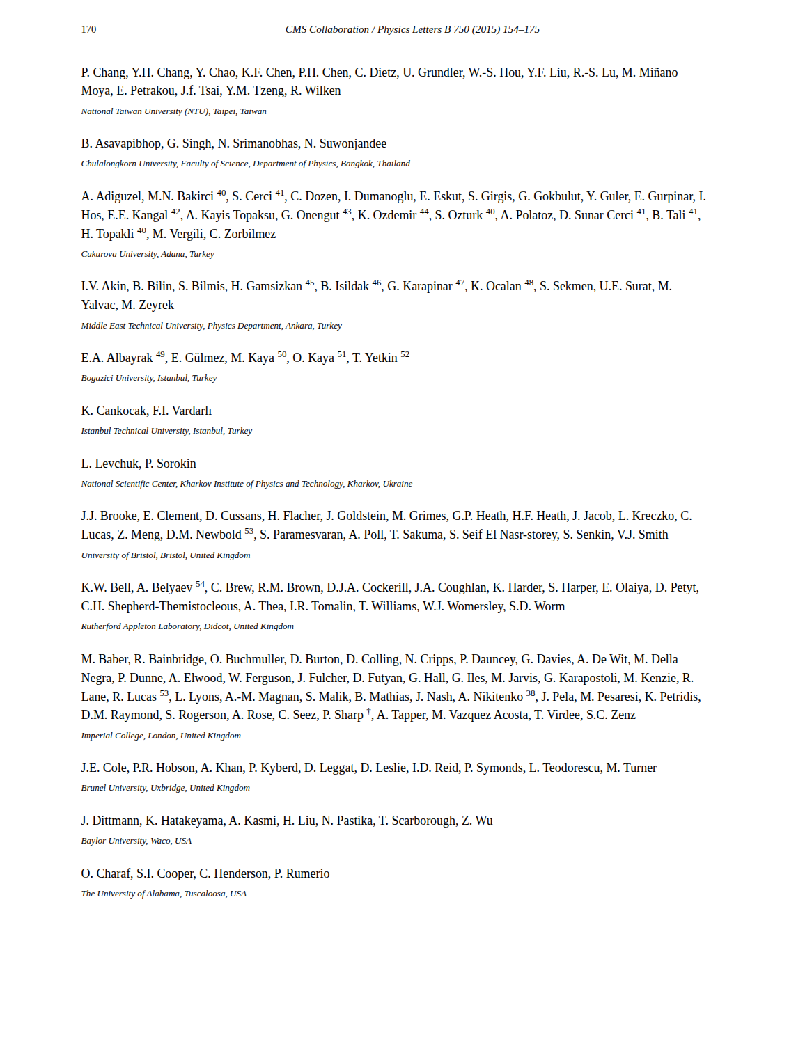170 CMS Collaboration / Physics Letters B 750 (2015) 154–175
P. Chang, Y.H. Chang, Y. Chao, K.F. Chen, P.H. Chen, C. Dietz, U. Grundler, W.-S. Hou, Y.F. Liu, R.-S. Lu, M. Miñano Moya, E. Petrakou, J.f. Tsai, Y.M. Tzeng, R. Wilken
National Taiwan University (NTU), Taipei, Taiwan
B. Asavapibhop, G. Singh, N. Srimanobhas, N. Suwonjandee
Chulalongkorn University, Faculty of Science, Department of Physics, Bangkok, Thailand
A. Adiguzel, M.N. Bakirci 40, S. Cerci 41, C. Dozen, I. Dumanoglu, E. Eskut, S. Girgis, G. Gokbulut, Y. Guler, E. Gurpinar, I. Hos, E.E. Kangal 42, A. Kayis Topaksu, G. Onengut 43, K. Ozdemir 44, S. Ozturk 40, A. Polatoz, D. Sunar Cerci 41, B. Tali 41, H. Topakli 40, M. Vergili, C. Zorbilmez
Cukurova University, Adana, Turkey
I.V. Akin, B. Bilin, S. Bilmis, H. Gamsizkan 45, B. Isildak 46, G. Karapinar 47, K. Ocalan 48, S. Sekmen, U.E. Surat, M. Yalvac, M. Zeyrek
Middle East Technical University, Physics Department, Ankara, Turkey
E.A. Albayrak 49, E. Gülmez, M. Kaya 50, O. Kaya 51, T. Yetkin 52
Bogazici University, Istanbul, Turkey
K. Cankocak, F.I. Vardarlı
Istanbul Technical University, Istanbul, Turkey
L. Levchuk, P. Sorokin
National Scientific Center, Kharkov Institute of Physics and Technology, Kharkov, Ukraine
J.J. Brooke, E. Clement, D. Cussans, H. Flacher, J. Goldstein, M. Grimes, G.P. Heath, H.F. Heath, J. Jacob, L. Kreczko, C. Lucas, Z. Meng, D.M. Newbold 53, S. Paramesvaran, A. Poll, T. Sakuma, S. Seif El Nasr-storey, S. Senkin, V.J. Smith
University of Bristol, Bristol, United Kingdom
K.W. Bell, A. Belyaev 54, C. Brew, R.M. Brown, D.J.A. Cockerill, J.A. Coughlan, K. Harder, S. Harper, E. Olaiya, D. Petyt, C.H. Shepherd-Themistocleous, A. Thea, I.R. Tomalin, T. Williams, W.J. Womersley, S.D. Worm
Rutherford Appleton Laboratory, Didcot, United Kingdom
M. Baber, R. Bainbridge, O. Buchmuller, D. Burton, D. Colling, N. Cripps, P. Dauncey, G. Davies, A. De Wit, M. Della Negra, P. Dunne, A. Elwood, W. Ferguson, J. Fulcher, D. Futyan, G. Hall, G. Iles, M. Jarvis, G. Karapostoli, M. Kenzie, R. Lane, R. Lucas 53, L. Lyons, A.-M. Magnan, S. Malik, B. Mathias, J. Nash, A. Nikitenko 38, J. Pela, M. Pesaresi, K. Petridis, D.M. Raymond, S. Rogerson, A. Rose, C. Seez, P. Sharp †, A. Tapper, M. Vazquez Acosta, T. Virdee, S.C. Zenz
Imperial College, London, United Kingdom
J.E. Cole, P.R. Hobson, A. Khan, P. Kyberd, D. Leggat, D. Leslie, I.D. Reid, P. Symonds, L. Teodorescu, M. Turner
Brunel University, Uxbridge, United Kingdom
J. Dittmann, K. Hatakeyama, A. Kasmi, H. Liu, N. Pastika, T. Scarborough, Z. Wu
Baylor University, Waco, USA
O. Charaf, S.I. Cooper, C. Henderson, P. Rumerio
The University of Alabama, Tuscaloosa, USA